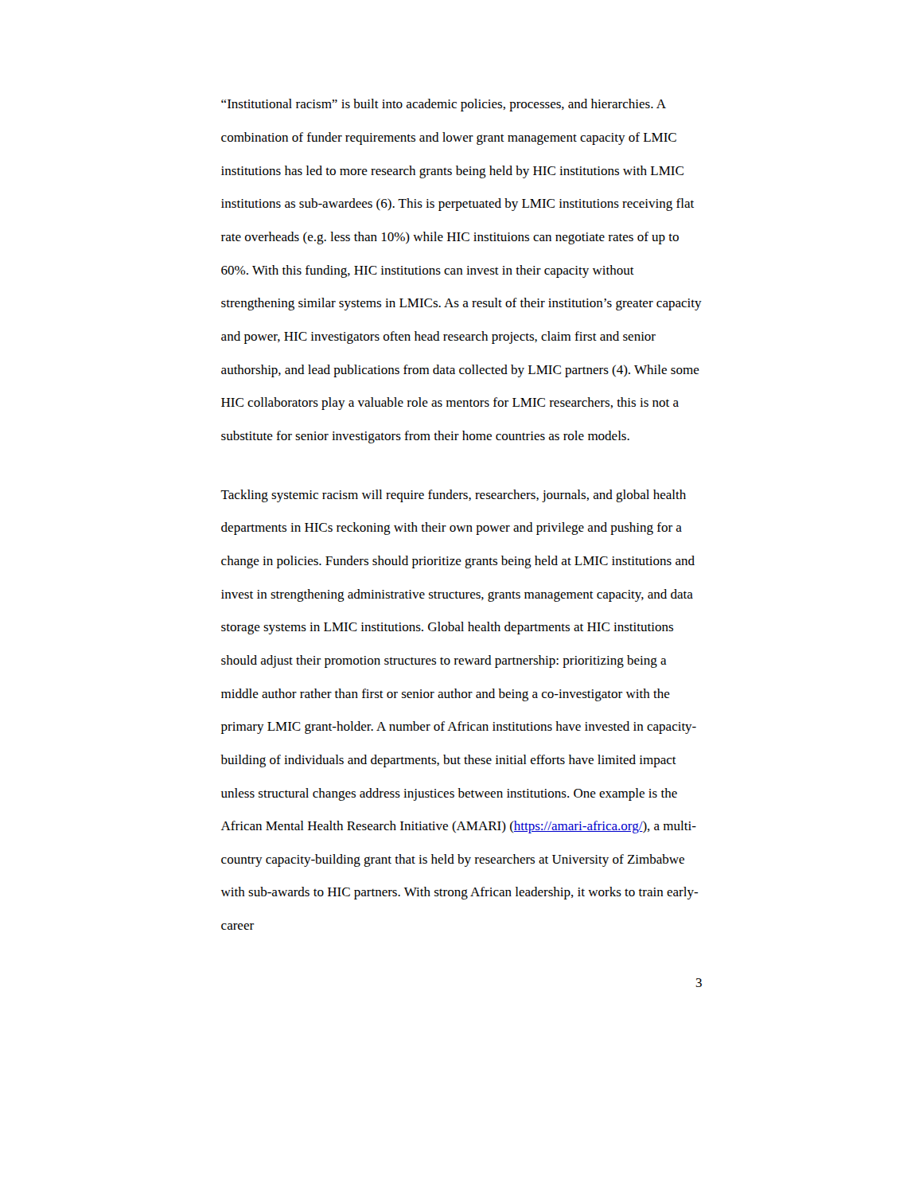“Institutional racism” is built into academic policies, processes, and hierarchies. A combination of funder requirements and lower grant management capacity of LMIC institutions has led to more research grants being held by HIC institutions with LMIC institutions as sub-awardees (6). This is perpetuated by LMIC institutions receiving flat rate overheads (e.g. less than 10%) while HIC instituions can negotiate rates of up to 60%. With this funding, HIC institutions can invest in their capacity without strengthening similar systems in LMICs. As a result of their institution’s greater capacity and power, HIC investigators often head research projects, claim first and senior authorship, and lead publications from data collected by LMIC partners (4). While some HIC collaborators play a valuable role as mentors for LMIC researchers, this is not a substitute for senior investigators from their home countries as role models.
Tackling systemic racism will require funders, researchers, journals, and global health departments in HICs reckoning with their own power and privilege and pushing for a change in policies. Funders should prioritize grants being held at LMIC institutions and invest in strengthening administrative structures, grants management capacity, and data storage systems in LMIC institutions. Global health departments at HIC institutions should adjust their promotion structures to reward partnership: prioritizing being a middle author rather than first or senior author and being a co-investigator with the primary LMIC grant-holder. A number of African institutions have invested in capacity-building of individuals and departments, but these initial efforts have limited impact unless structural changes address injustices between institutions. One example is the African Mental Health Research Initiative (AMARI) (https://amari-africa.org/), a multi-country capacity-building grant that is held by researchers at University of Zimbabwe with sub-awards to HIC partners. With strong African leadership, it works to train early-career
3